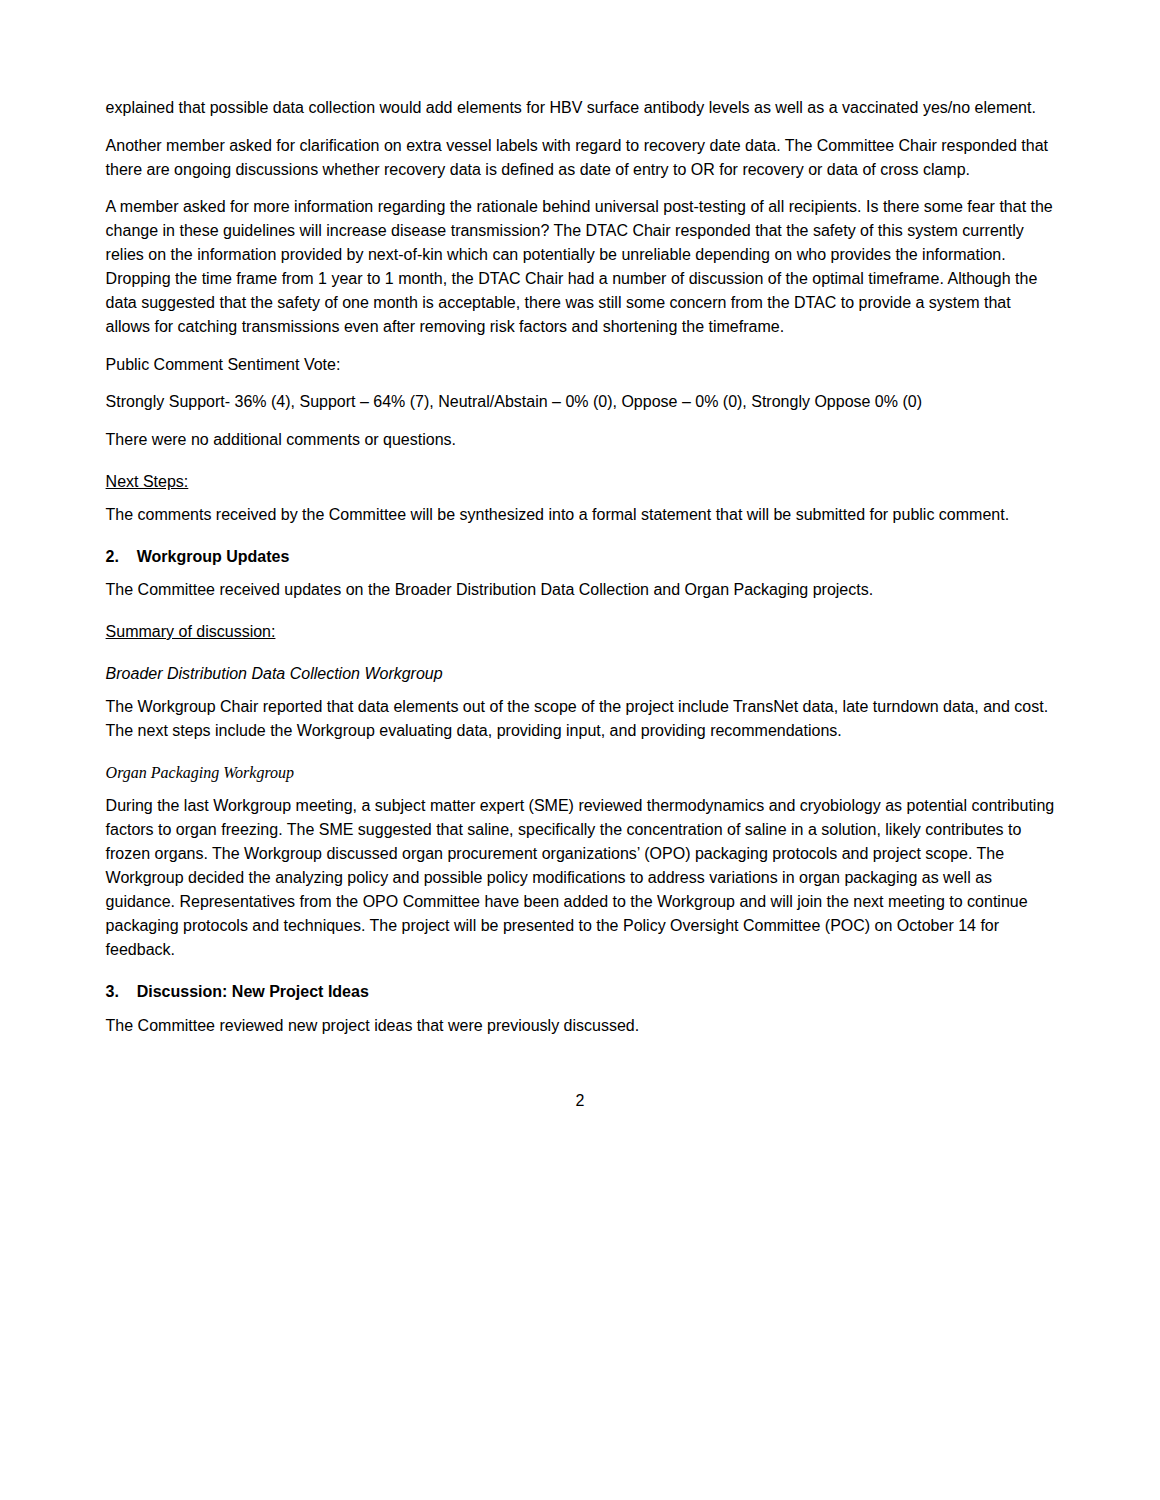explained that possible data collection would add elements for HBV surface antibody levels as well as a vaccinated yes/no element.
Another member asked for clarification on extra vessel labels with regard to recovery date data. The Committee Chair responded that there are ongoing discussions whether recovery data is defined as date of entry to OR for recovery or data of cross clamp.
A member asked for more information regarding the rationale behind universal post-testing of all recipients. Is there some fear that the change in these guidelines will increase disease transmission? The DTAC Chair responded that the safety of this system currently relies on the information provided by next-of-kin which can potentially be unreliable depending on who provides the information. Dropping the time frame from 1 year to 1 month, the DTAC Chair had a number of discussion of the optimal timeframe. Although the data suggested that the safety of one month is acceptable, there was still some concern from the DTAC to provide a system that allows for catching transmissions even after removing risk factors and shortening the timeframe.
Public Comment Sentiment Vote:
Strongly Support- 36% (4), Support – 64% (7), Neutral/Abstain – 0% (0), Oppose – 0% (0), Strongly Oppose 0% (0)
There were no additional comments or questions.
Next Steps:
The comments received by the Committee will be synthesized into a formal statement that will be submitted for public comment.
2. Workgroup Updates
The Committee received updates on the Broader Distribution Data Collection and Organ Packaging projects.
Summary of discussion:
Broader Distribution Data Collection Workgroup
The Workgroup Chair reported that data elements out of the scope of the project include TransNet data, late turndown data, and cost. The next steps include the Workgroup evaluating data, providing input, and providing recommendations.
Organ Packaging Workgroup
During the last Workgroup meeting, a subject matter expert (SME) reviewed thermodynamics and cryobiology as potential contributing factors to organ freezing. The SME suggested that saline, specifically the concentration of saline in a solution, likely contributes to frozen organs. The Workgroup discussed organ procurement organizations’ (OPO) packaging protocols and project scope. The Workgroup decided the analyzing policy and possible policy modifications to address variations in organ packaging as well as guidance. Representatives from the OPO Committee have been added to the Workgroup and will join the next meeting to continue packaging protocols and techniques. The project will be presented to the Policy Oversight Committee (POC) on October 14 for feedback.
3. Discussion: New Project Ideas
The Committee reviewed new project ideas that were previously discussed.
2